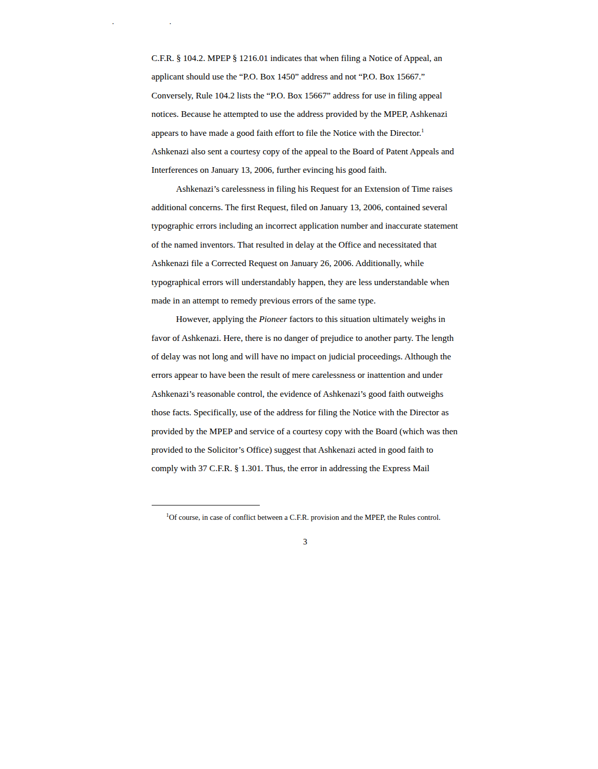. .
C.F.R. § 104.2. MPEP § 1216.01 indicates that when filing a Notice of Appeal, an applicant should use the “P.O. Box 1450” address and not “P.O. Box 15667.” Conversely, Rule 104.2 lists the “P.O. Box 15667” address for use in filing appeal notices. Because he attempted to use the address provided by the MPEP, Ashkenazi appears to have made a good faith effort to file the Notice with the Director.1 Ashkenazi also sent a courtesy copy of the appeal to the Board of Patent Appeals and Interferences on January 13, 2006, further evincing his good faith.
Ashkenazi’s carelessness in filing his Request for an Extension of Time raises additional concerns. The first Request, filed on January 13, 2006, contained several typographic errors including an incorrect application number and inaccurate statement of the named inventors. That resulted in delay at the Office and necessitated that Ashkenazi file a Corrected Request on January 26, 2006. Additionally, while typographical errors will understandably happen, they are less understandable when made in an attempt to remedy previous errors of the same type.
However, applying the Pioneer factors to this situation ultimately weighs in favor of Ashkenazi. Here, there is no danger of prejudice to another party. The length of delay was not long and will have no impact on judicial proceedings. Although the errors appear to have been the result of mere carelessness or inattention and under Ashkenazi’s reasonable control, the evidence of Ashkenazi’s good faith outweighs those facts. Specifically, use of the address for filing the Notice with the Director as provided by the MPEP and service of a courtesy copy with the Board (which was then provided to the Solicitor’s Office) suggest that Ashkenazi acted in good faith to comply with 37 C.F.R. § 1.301. Thus, the error in addressing the Express Mail
1 Of course, in case of conflict between a C.F.R. provision and the MPEP, the Rules control.
3